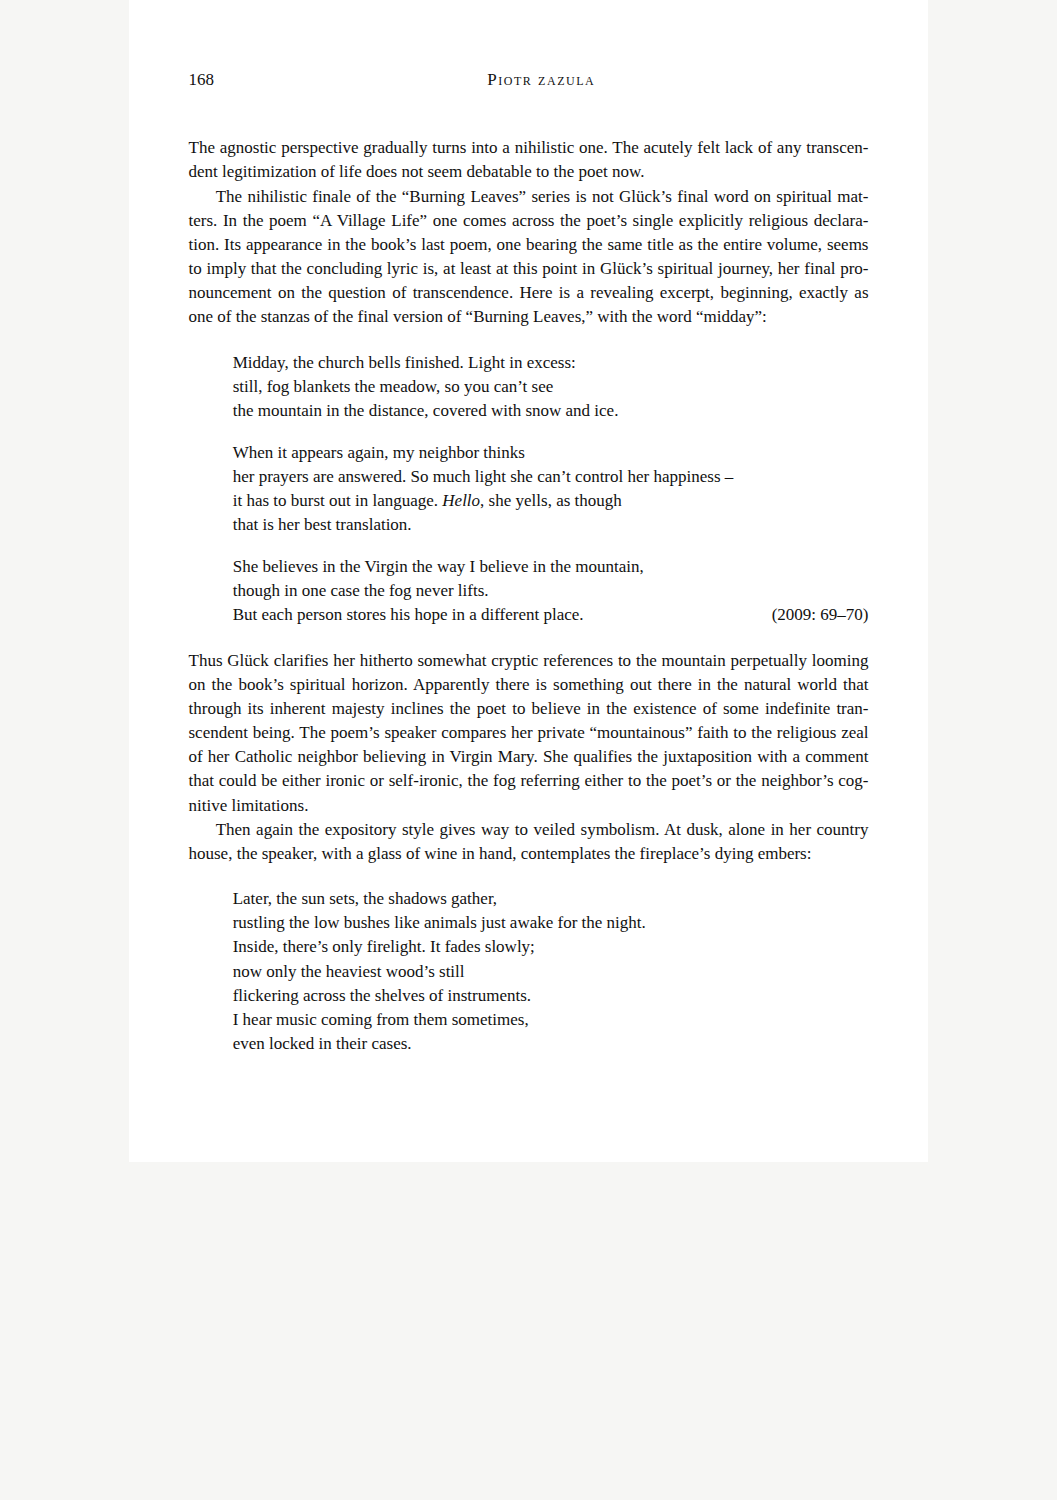168 Piotr Zazula
The agnostic perspective gradually turns into a nihilistic one. The acutely felt lack of any transcendent legitimization of life does not seem debatable to the poet now.
The nihilistic finale of the “Burning Leaves” series is not Glück’s final word on spiritual matters. In the poem “A Village Life” one comes across the poet’s single explicitly religious declaration. Its appearance in the book’s last poem, one bearing the same title as the entire volume, seems to imply that the concluding lyric is, at least at this point in Glück’s spiritual journey, her final pronouncement on the question of transcendence. Here is a revealing excerpt, beginning, exactly as one of the stanzas of the final version of “Burning Leaves,” with the word “midday”:
Midday, the church bells finished. Light in excess: still, fog blankets the meadow, so you can’t see the mountain in the distance, covered with snow and ice.
When it appears again, my neighbor thinks her prayers are answered. So much light she can’t control her happiness – it has to burst out in language. Hello, she yells, as though that is her best translation.
She believes in the Virgin the way I believe in the mountain, though in one case the fog never lifts. But each person stores his hope in a different place.(2009: 69–70)
Thus Glück clarifies her hitherto somewhat cryptic references to the mountain perpetually looming on the book’s spiritual horizon. Apparently there is something out there in the natural world that through its inherent majesty inclines the poet to believe in the existence of some indefinite transcendent being. The poem’s speaker compares her private “mountainous” faith to the religious zeal of her Catholic neighbor believing in Virgin Mary. She qualifies the juxtaposition with a comment that could be either ironic or self-ironic, the fog referring either to the poet’s or the neighbor’s cognitive limitations.
Then again the expository style gives way to veiled symbolism. At dusk, alone in her country house, the speaker, with a glass of wine in hand, contemplates the fireplace’s dying embers:
Later, the sun sets, the shadows gather, rustling the low bushes like animals just awake for the night. Inside, there’s only firelight. It fades slowly; now only the heaviest wood’s still flickering across the shelves of instruments. I hear music coming from them sometimes, even locked in their cases.